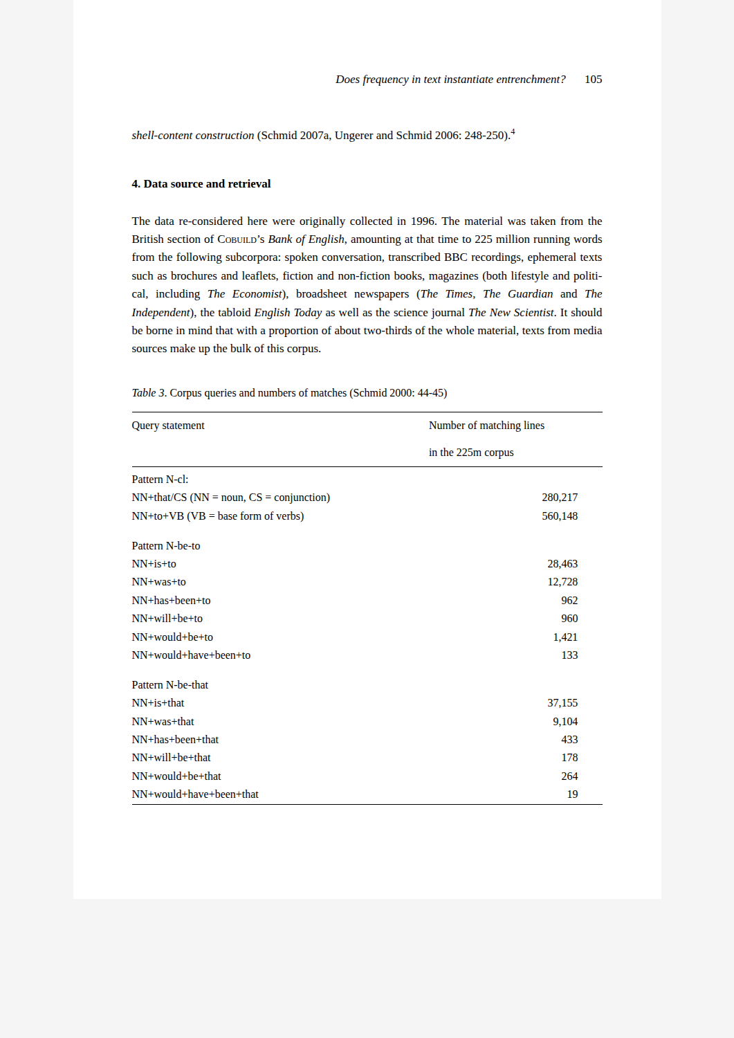Does frequency in text instantiate entrenchment?105
shell-content construction (Schmid 2007a, Ungerer and Schmid 2006: 248-250).4
4. Data source and retrieval
The data re-considered here were originally collected in 1996. The material was taken from the British section of Cobuild’s Bank of English, amounting at that time to 225 million running words from the following subcorpora: spoken conversation, transcribed BBC recordings, ephemeral texts such as brochures and leaflets, fiction and non-fiction books, magazines (both lifestyle and political, including The Economist), broadsheet newspapers (The Times, The Guardian and The Independent), the tabloid English Today as well as the science journal The New Scientist. It should be borne in mind that with a proportion of about two-thirds of the whole material, texts from media sources make up the bulk of this corpus.
Table 3. Corpus queries and numbers of matches (Schmid 2000: 44-45)
| Query statement | Number of matching lines |
| --- | --- |
| | in the 225m corpus |
| Pattern N-cl: | |
| NN+that/CS (NN = noun, CS = conjunction) | 280,217 |
| NN+to+VB (VB = base form of verbs) | 560,148 |
| Pattern N-be-to | |
| NN+is+to | 28,463 |
| NN+was+to | 12,728 |
| NN+has+been+to | 962 |
| NN+will+be+to | 960 |
| NN+would+be+to | 1,421 |
| NN+would+have+been+to | 133 |
| Pattern N-be-that | |
| NN+is+that | 37,155 |
| NN+was+that | 9,104 |
| NN+has+been+that | 433 |
| NN+will+be+that | 178 |
| NN+would+be+that | 264 |
| NN+would+have+been+that | 19 |